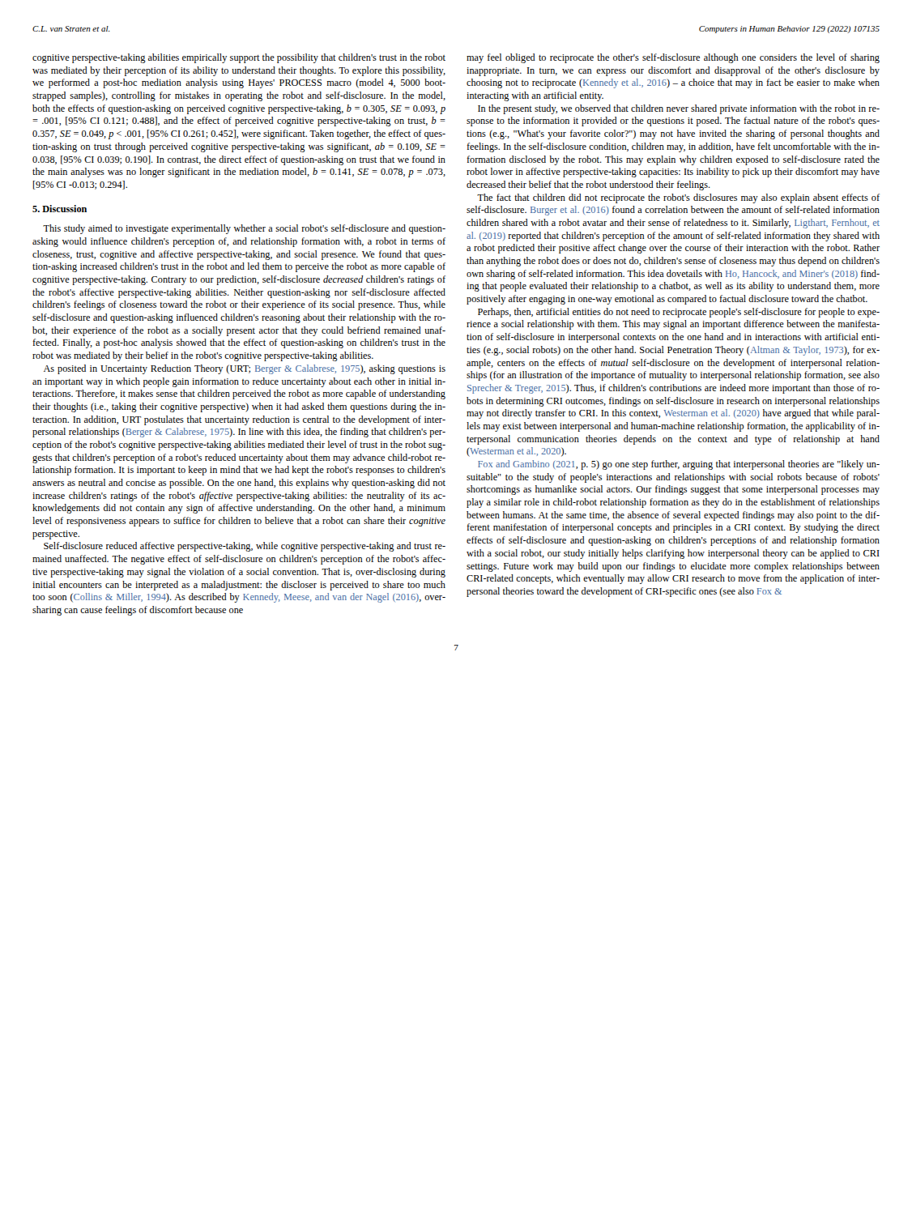C.L. van Straten et al. Computers in Human Behavior 129 (2022) 107135
cognitive perspective-taking abilities empirically support the possibility that children's trust in the robot was mediated by their perception of its ability to understand their thoughts. To explore this possibility, we performed a post-hoc mediation analysis using Hayes' PROCESS macro (model 4, 5000 bootstrapped samples), controlling for mistakes in operating the robot and self-disclosure. In the model, both the effects of question-asking on perceived cognitive perspective-taking, b = 0.305, SE = 0.093, p = .001, [95% CI 0.121; 0.488], and the effect of perceived cognitive perspective-taking on trust, b = 0.357, SE = 0.049, p < .001, [95% CI 0.261; 0.452], were significant. Taken together, the effect of question-asking on trust through perceived cognitive perspective-taking was significant, ab = 0.109, SE = 0.038, [95% CI 0.039; 0.190]. In contrast, the direct effect of question-asking on trust that we found in the main analyses was no longer significant in the mediation model, b = 0.141, SE = 0.078, p = .073, [95% CI -0.013; 0.294].
5. Discussion
This study aimed to investigate experimentally whether a social robot's self-disclosure and question-asking would influence children's perception of, and relationship formation with, a robot in terms of closeness, trust, cognitive and affective perspective-taking, and social presence. We found that question-asking increased children's trust in the robot and led them to perceive the robot as more capable of cognitive perspective-taking. Contrary to our prediction, self-disclosure decreased children's ratings of the robot's affective perspective-taking abilities. Neither question-asking nor self-disclosure affected children's feelings of closeness toward the robot or their experience of its social presence. Thus, while self-disclosure and question-asking influenced children's reasoning about their relationship with the robot, their experience of the robot as a socially present actor that they could befriend remained unaffected. Finally, a post-hoc analysis showed that the effect of question-asking on children's trust in the robot was mediated by their belief in the robot's cognitive perspective-taking abilities.
As posited in Uncertainty Reduction Theory (URT; Berger & Calabrese, 1975), asking questions is an important way in which people gain information to reduce uncertainty about each other in initial interactions. Therefore, it makes sense that children perceived the robot as more capable of understanding their thoughts (i.e., taking their cognitive perspective) when it had asked them questions during the interaction. In addition, URT postulates that uncertainty reduction is central to the development of interpersonal relationships (Berger & Calabrese, 1975). In line with this idea, the finding that children's perception of the robot's cognitive perspective-taking abilities mediated their level of trust in the robot suggests that children's perception of a robot's reduced uncertainty about them may advance child-robot relationship formation. It is important to keep in mind that we had kept the robot's responses to children's answers as neutral and concise as possible. On the one hand, this explains why question-asking did not increase children's ratings of the robot's affective perspective-taking abilities: the neutrality of its acknowledgements did not contain any sign of affective understanding. On the other hand, a minimum level of responsiveness appears to suffice for children to believe that a robot can share their cognitive perspective.
Self-disclosure reduced affective perspective-taking, while cognitive perspective-taking and trust remained unaffected. The negative effect of self-disclosure on children's perception of the robot's affective perspective-taking may signal the violation of a social convention. That is, over-disclosing during initial encounters can be interpreted as a maladjustment: the discloser is perceived to share too much too soon (Collins & Miller, 1994). As described by Kennedy, Meese, and van der Nagel (2016), oversharing can cause feelings of discomfort because one
may feel obliged to reciprocate the other's self-disclosure although one considers the level of sharing inappropriate. In turn, we can express our discomfort and disapproval of the other's disclosure by choosing not to reciprocate (Kennedy et al., 2016) – a choice that may in fact be easier to make when interacting with an artificial entity.
In the present study, we observed that children never shared private information with the robot in response to the information it provided or the questions it posed. The factual nature of the robot's questions (e.g., "What's your favorite color?") may not have invited the sharing of personal thoughts and feelings. In the self-disclosure condition, children may, in addition, have felt uncomfortable with the information disclosed by the robot. This may explain why children exposed to self-disclosure rated the robot lower in affective perspective-taking capacities: Its inability to pick up their discomfort may have decreased their belief that the robot understood their feelings.
The fact that children did not reciprocate the robot's disclosures may also explain absent effects of self-disclosure. Burger et al. (2016) found a correlation between the amount of self-related information children shared with a robot avatar and their sense of relatedness to it. Similarly, Ligthart, Fernhout, et al. (2019) reported that children's perception of the amount of self-related information they shared with a robot predicted their positive affect change over the course of their interaction with the robot. Rather than anything the robot does or does not do, children's sense of closeness may thus depend on children's own sharing of self-related information. This idea dovetails with Ho, Hancock, and Miner's (2018) finding that people evaluated their relationship to a chatbot, as well as its ability to understand them, more positively after engaging in one-way emotional as compared to factual disclosure toward the chatbot.
Perhaps, then, artificial entities do not need to reciprocate people's self-disclosure for people to experience a social relationship with them. This may signal an important difference between the manifestation of self-disclosure in interpersonal contexts on the one hand and in interactions with artificial entities (e.g., social robots) on the other hand. Social Penetration Theory (Altman & Taylor, 1973), for example, centers on the effects of mutual self-disclosure on the development of interpersonal relationships (for an illustration of the importance of mutuality to interpersonal relationship formation, see also Sprecher & Treger, 2015). Thus, if children's contributions are indeed more important than those of robots in determining CRI outcomes, findings on self-disclosure in research on interpersonal relationships may not directly transfer to CRI. In this context, Westerman et al. (2020) have argued that while parallels may exist between interpersonal and human-machine relationship formation, the applicability of interpersonal communication theories depends on the context and type of relationship at hand (Westerman et al., 2020).
Fox and Gambino (2021, p. 5) go one step further, arguing that interpersonal theories are "likely unsuitable" to the study of people's interactions and relationships with social robots because of robots' shortcomings as humanlike social actors. Our findings suggest that some interpersonal processes may play a similar role in child-robot relationship formation as they do in the establishment of relationships between humans. At the same time, the absence of several expected findings may also point to the different manifestation of interpersonal concepts and principles in a CRI context. By studying the direct effects of self-disclosure and question-asking on children's perceptions of and relationship formation with a social robot, our study initially helps clarifying how interpersonal theory can be applied to CRI settings. Future work may build upon our findings to elucidate more complex relationships between CRI-related concepts, which eventually may allow CRI research to move from the application of interpersonal theories toward the development of CRI-specific ones (see also Fox &
7